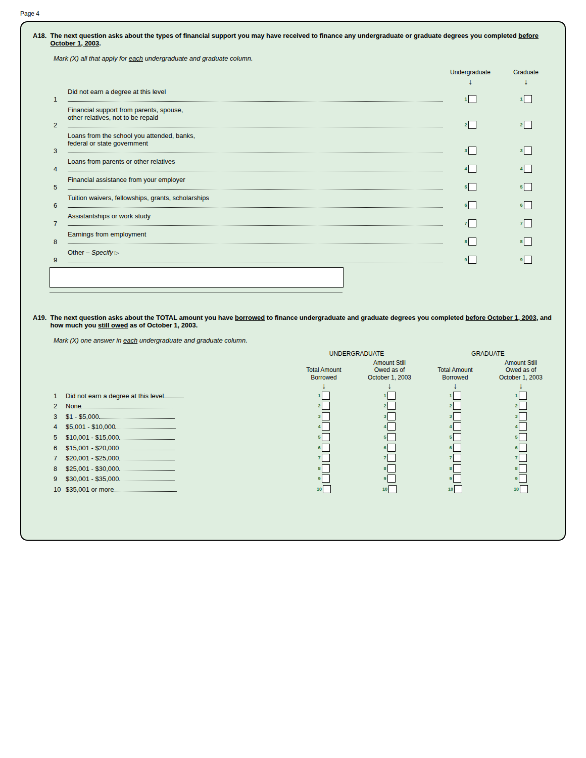Page 4
| A18. | The next question asks about the types of financial support you may have received to finance any undergraduate or graduate degrees you completed before October 1, 2003 . |
Mark (X) all that apply for each undergraduate and graduate column.
| | | Undergraduate | Graduate |
| | | ↓ | ↓ |
| 1 | Did not earn a degree at this level | 1 | 1 |
| 2 | Financial support from parents, spouse, other relatives, not to be repaid | 2 | 2 |
| 3 | Loans from the school you attended, banks, federal or state government | 3 | 3 |
| 4 | Loans from parents or other relatives | 4 | 4 |
| 5 | Financial assistance from your employer | 5 | 5 |
| 6 | Tuition waivers, fellowships, grants, scholarships | 6 | 6 |
| 7 | Assistantships or work study | 7 | 7 |
| 8 | Earnings from employment | 8 | 8 |
| 9 | Other – Specify ▷ | 9 | 9 |
| A19. | The next question asks about the TOTAL amount you have borrowed to finance undergraduate and graduate degrees you completed before October 1, 2003 , and how much you still owed as of October 1, 2003. |
Mark (X) one answer in each undergraduate and graduate column.
| | UNDERGRADUATE | GRADUATE |
| | Total Amount Borrowed | Amount Still Owed as of October 1, 2003 | Total Amount Borrowed | Amount Still Owed as of October 1, 2003 |
| | ↓ | ↓ | ↓ | ↓ |
| 1 Did not earn a degree at this level | 1 | 1 | 1 | 1 |
| 2 None | 2 | 2 | 2 | 2 |
| 3 $1 - $5,000 | 3 | 3 | 3 | 3 |
| 4 $5,001 - $10,000 | 4 | 4 | 4 | 4 |
| 5 $10,001 - $15,000 | 5 | 5 | 5 | 5 |
| 6 $15,001 - $20,000 | 6 | 6 | 6 | 6 |
| 7 $20,001 - $25,000 | 7 | 7 | 7 | 7 |
| 8 $25,001 - $30,000 | 8 | 8 | 8 | 8 |
| 9 $30,001 - $35,000 | 9 | 9 | 9 | 9 |
| 10 $35,001 or more | 10 | 10 | 10 | 10 |